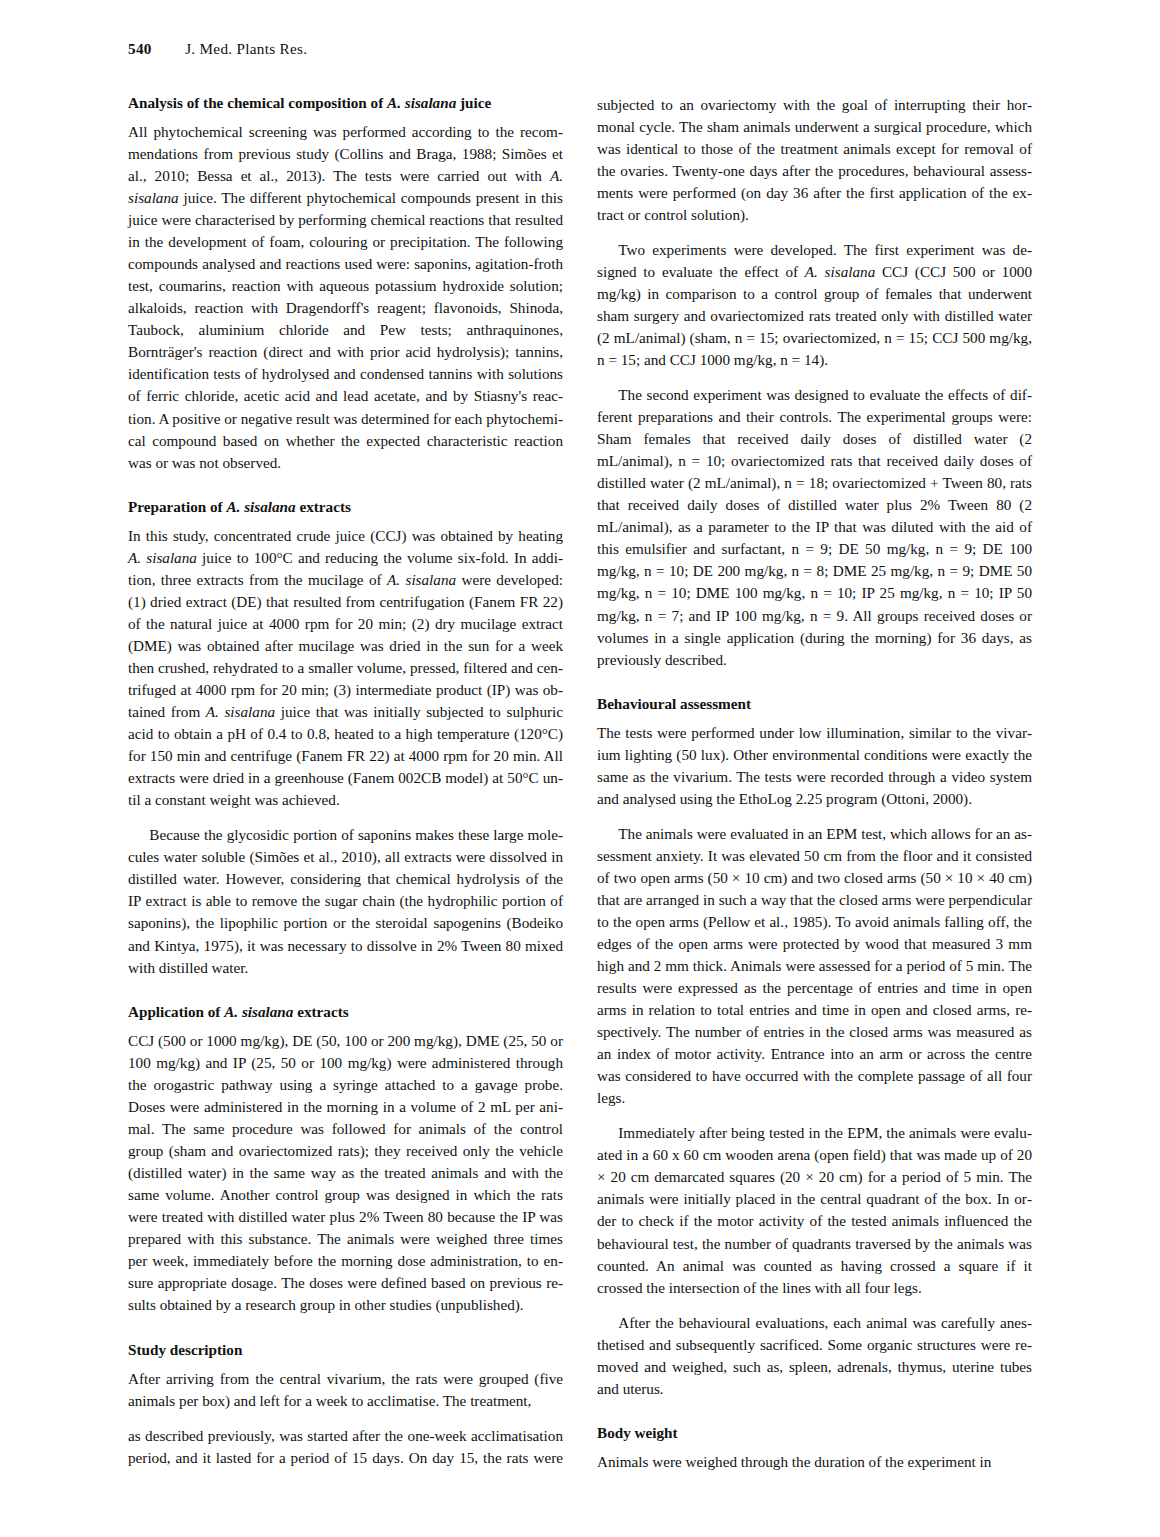540 J. Med. Plants Res.
Analysis of the chemical composition of A. sisalana juice
All phytochemical screening was performed according to the recommendations from previous study (Collins and Braga, 1988; Simões et al., 2010; Bessa et al., 2013). The tests were carried out with A. sisalana juice. The different phytochemical compounds present in this juice were characterised by performing chemical reactions that resulted in the development of foam, colouring or precipitation. The following compounds analysed and reactions used were: saponins, agitation-froth test, coumarins, reaction with aqueous potassium hydroxide solution; alkaloids, reaction with Dragendorff's reagent; flavonoids, Shinoda, Taubock, aluminium chloride and Pew tests; anthraquinones, Bornträger's reaction (direct and with prior acid hydrolysis); tannins, identification tests of hydrolysed and condensed tannins with solutions of ferric chloride, acetic acid and lead acetate, and by Stiasny's reaction. A positive or negative result was determined for each phytochemical compound based on whether the expected characteristic reaction was or was not observed.
Preparation of A. sisalana extracts
In this study, concentrated crude juice (CCJ) was obtained by heating A. sisalana juice to 100°C and reducing the volume six-fold. In addition, three extracts from the mucilage of A. sisalana were developed: (1) dried extract (DE) that resulted from centrifugation (Fanem FR 22) of the natural juice at 4000 rpm for 20 min; (2) dry mucilage extract (DME) was obtained after mucilage was dried in the sun for a week then crushed, rehydrated to a smaller volume, pressed, filtered and centrifuged at 4000 rpm for 20 min; (3) intermediate product (IP) was obtained from A. sisalana juice that was initially subjected to sulphuric acid to obtain a pH of 0.4 to 0.8, heated to a high temperature (120°C) for 150 min and centrifuge (Fanem FR 22) at 4000 rpm for 20 min. All extracts were dried in a greenhouse (Fanem 002CB model) at 50°C until a constant weight was achieved.
Because the glycosidic portion of saponins makes these large molecules water soluble (Simões et al., 2010), all extracts were dissolved in distilled water. However, considering that chemical hydrolysis of the IP extract is able to remove the sugar chain (the hydrophilic portion of saponins), the lipophilic portion or the steroidal sapogenins (Bodeiko and Kintya, 1975), it was necessary to dissolve in 2% Tween 80 mixed with distilled water.
Application of A. sisalana extracts
CCJ (500 or 1000 mg/kg), DE (50, 100 or 200 mg/kg), DME (25, 50 or 100 mg/kg) and IP (25, 50 or 100 mg/kg) were administered through the orogastric pathway using a syringe attached to a gavage probe. Doses were administered in the morning in a volume of 2 mL per animal. The same procedure was followed for animals of the control group (sham and ovariectomized rats); they received only the vehicle (distilled water) in the same way as the treated animals and with the same volume. Another control group was designed in which the rats were treated with distilled water plus 2% Tween 80 because the IP was prepared with this substance. The animals were weighed three times per week, immediately before the morning dose administration, to ensure appropriate dosage. The doses were defined based on previous results obtained by a research group in other studies (unpublished).
Study description
After arriving from the central vivarium, the rats were grouped (five animals per box) and left for a week to acclimatise. The treatment,
as described previously, was started after the one-week acclimatisation period, and it lasted for a period of 15 days. On day 15, the rats were subjected to an ovariectomy with the goal of interrupting their hormonal cycle. The sham animals underwent a surgical procedure, which was identical to those of the treatment animals except for removal of the ovaries. Twenty-one days after the procedures, behavioural assessments were performed (on day 36 after the first application of the extract or control solution).
Two experiments were developed. The first experiment was designed to evaluate the effect of A. sisalana CCJ (CCJ 500 or 1000 mg/kg) in comparison to a control group of females that underwent sham surgery and ovariectomized rats treated only with distilled water (2 mL/animal) (sham, n = 15; ovariectomized, n = 15; CCJ 500 mg/kg, n = 15; and CCJ 1000 mg/kg, n = 14).
The second experiment was designed to evaluate the effects of different preparations and their controls. The experimental groups were: Sham females that received daily doses of distilled water (2 mL/animal), n = 10; ovariectomized rats that received daily doses of distilled water (2 mL/animal), n = 18; ovariectomized + Tween 80, rats that received daily doses of distilled water plus 2% Tween 80 (2 mL/animal), as a parameter to the IP that was diluted with the aid of this emulsifier and surfactant, n = 9; DE 50 mg/kg, n = 9; DE 100 mg/kg, n = 10; DE 200 mg/kg, n = 8; DME 25 mg/kg, n = 9; DME 50 mg/kg, n = 10; DME 100 mg/kg, n = 10; IP 25 mg/kg, n = 10; IP 50 mg/kg, n = 7; and IP 100 mg/kg, n = 9. All groups received doses or volumes in a single application (during the morning) for 36 days, as previously described.
Behavioural assessment
The tests were performed under low illumination, similar to the vivarium lighting (50 lux). Other environmental conditions were exactly the same as the vivarium. The tests were recorded through a video system and analysed using the EthoLog 2.25 program (Ottoni, 2000).
The animals were evaluated in an EPM test, which allows for an assessment anxiety. It was elevated 50 cm from the floor and it consisted of two open arms (50 × 10 cm) and two closed arms (50 × 10 × 40 cm) that are arranged in such a way that the closed arms were perpendicular to the open arms (Pellow et al., 1985). To avoid animals falling off, the edges of the open arms were protected by wood that measured 3 mm high and 2 mm thick. Animals were assessed for a period of 5 min. The results were expressed as the percentage of entries and time in open arms in relation to total entries and time in open and closed arms, respectively. The number of entries in the closed arms was measured as an index of motor activity. Entrance into an arm or across the centre was considered to have occurred with the complete passage of all four legs.
Immediately after being tested in the EPM, the animals were evaluated in a 60 x 60 cm wooden arena (open field) that was made up of 20 × 20 cm demarcated squares (20 × 20 cm) for a period of 5 min. The animals were initially placed in the central quadrant of the box. In order to check if the motor activity of the tested animals influenced the behavioural test, the number of quadrants traversed by the animals was counted. An animal was counted as having crossed a square if it crossed the intersection of the lines with all four legs.
After the behavioural evaluations, each animal was carefully anesthetised and subsequently sacrificed. Some organic structures were removed and weighed, such as, spleen, adrenals, thymus, uterine tubes and uterus.
Body weight
Animals were weighed through the duration of the experiment in